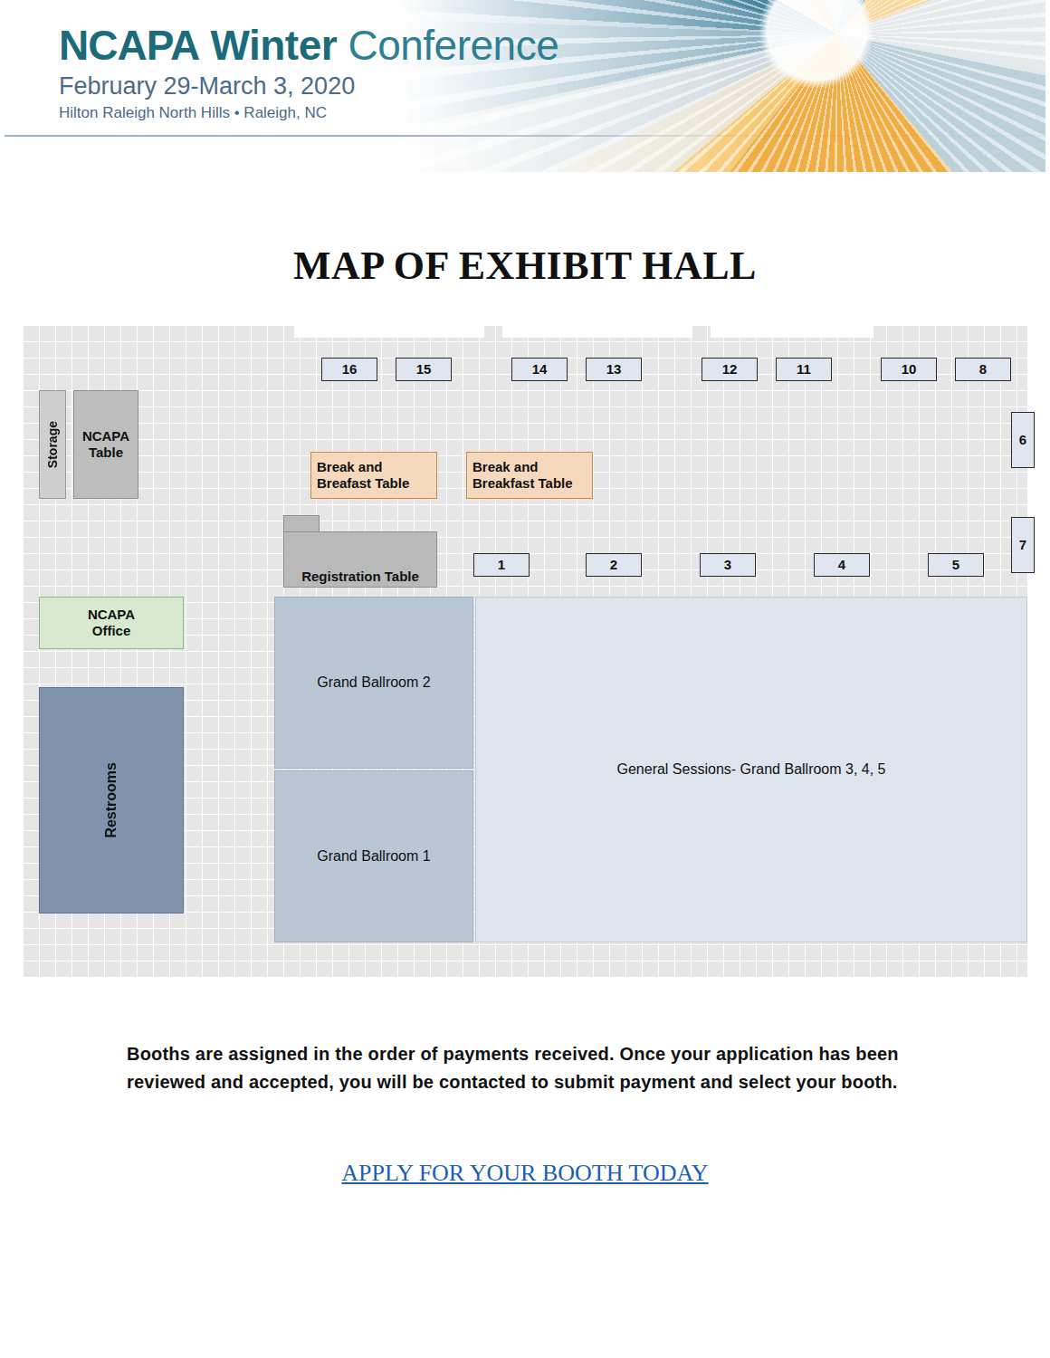NCAPA Winter Conference
February 29-March 3, 2020
Hilton Raleigh North Hills • Raleigh, NC
MAP OF EXHIBIT HALL
16
15
14
13
12
11
10
8
6
7
1
2
3
4
5
Storage
NCAPA
Table
Break and
Breafast Table
Break and
Breakfast Table
Registration Table
NCAPA
Office
Restrooms
Grand Ballroom 2
Grand Ballroom 1
General Sessions- Grand Ballroom 3, 4, 5
Booths are assigned in the order of payments received. Once your application has been reviewed and accepted, you will be contacted to submit payment and select your booth.
APPLY FOR YOUR BOOTH TODAY